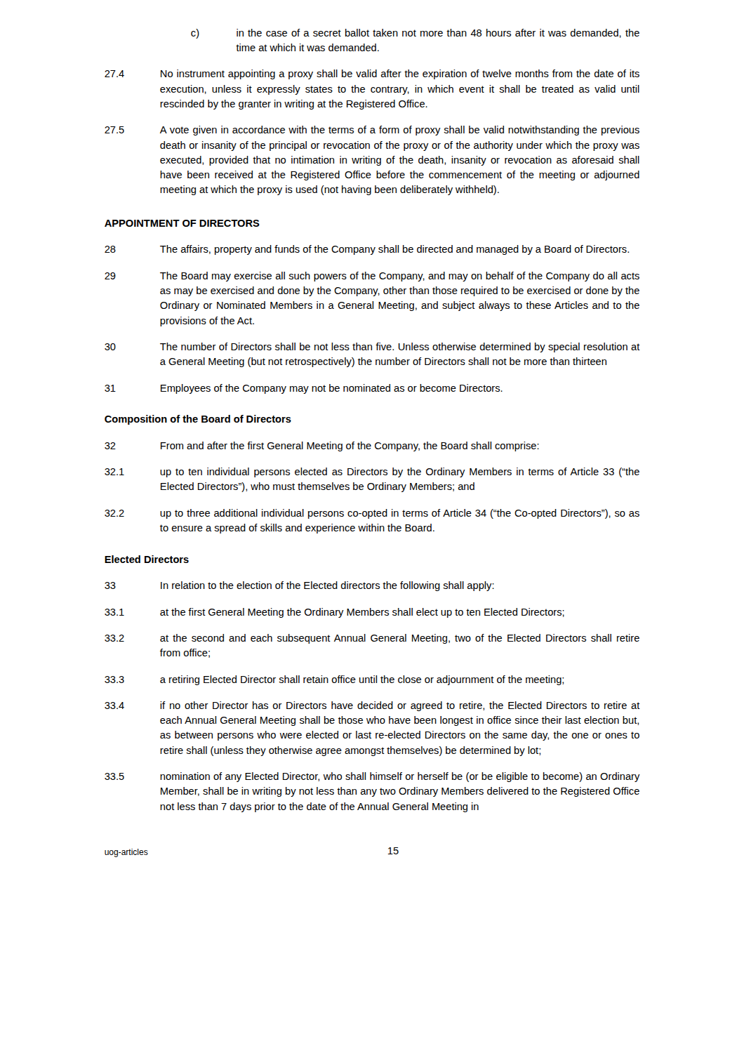c)
in the case of a secret ballot taken not more than 48 hours after it was demanded, the time at which it was demanded.
27.4
No instrument appointing a proxy shall be valid after the expiration of twelve months from the date of its execution, unless it expressly states to the contrary, in which event it shall be treated as valid until rescinded by the granter in writing at the Registered Office.
27.5
A vote given in accordance with the terms of a form of proxy shall be valid notwithstanding the previous death or insanity of the principal or revocation of the proxy or of the authority under which the proxy was executed, provided that no intimation in writing of the death, insanity or revocation as aforesaid shall have been received at the Registered Office before the commencement of the meeting or adjourned meeting at which the proxy is used (not having been deliberately withheld).
Appointment of Directors
28
The affairs, property and funds of the Company shall be directed and managed by a Board of Directors.
29
The Board may exercise all such powers of the Company, and may on behalf of the Company do all acts as may be exercised and done by the Company, other than those required to be exercised or done by the Ordinary or Nominated Members in a General Meeting, and subject always to these Articles and to the provisions of the Act.
30
The number of Directors shall be not less than five. Unless otherwise determined by special resolution at a General Meeting (but not retrospectively) the number of Directors shall not be more than thirteen
31
Employees of the Company may not be nominated as or become Directors.
Composition of the Board of Directors
32
From and after the first General Meeting of the Company, the Board shall comprise:
32.1
up to ten individual persons elected as Directors by the Ordinary Members in terms of Article 33 (“the Elected Directors”), who must themselves be Ordinary Members; and
32.2
up to three additional individual persons co-opted in terms of Article 34 (“the Co-opted Directors”), so as to ensure a spread of skills and experience within the Board.
Elected Directors
33
In relation to the election of the Elected directors the following shall apply:
33.1
at the first General Meeting the Ordinary Members shall elect up to ten Elected Directors;
33.2
at the second and each subsequent Annual General Meeting, two of the Elected Directors shall retire from office;
33.3
a retiring Elected Director shall retain office until the close or adjournment of the meeting;
33.4
if no other Director has or Directors have decided or agreed to retire, the Elected Directors to retire at each Annual General Meeting shall be those who have been longest in office since their last election but, as between persons who were elected or last re-elected Directors on the same day, the one or ones to retire shall (unless they otherwise agree amongst themselves) be determined by lot;
33.5
nomination of any Elected Director, who shall himself or herself be (or be eligible to become) an Ordinary Member, shall be in writing by not less than any two Ordinary Members delivered to the Registered Office not less than 7 days prior to the date of the Annual General Meeting in
uog-articles
15